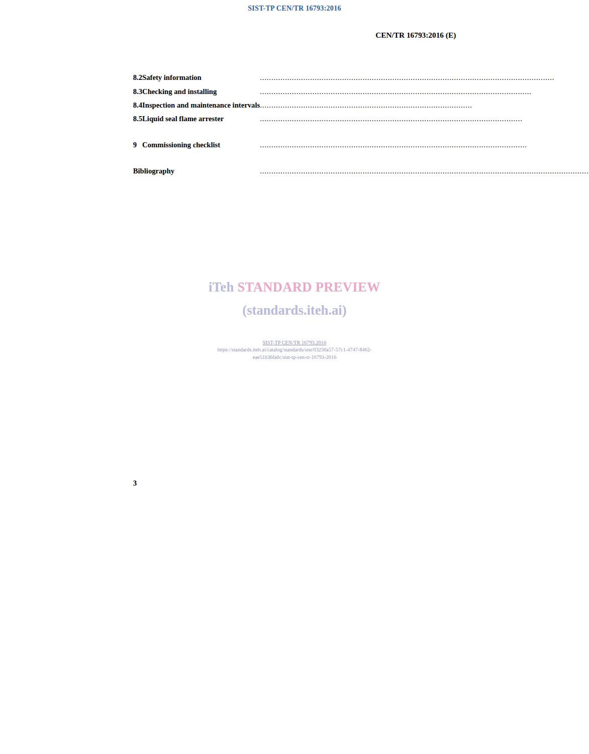SIST-TP CEN/TR 16793:2016
CEN/TR 16793:2016 (E)
| 8.2 | Safety information | ................................................................................................................................. | 30 |
| 8.3 | Checking and installing | ....................................................................................................................... | 30 |
| 8.4 | Inspection and maintenance intervals | ............................................................................................. | 31 |
| 8.5 | Liquid seal flame arrester | ................................................................................................................... | 31 |
| 9 | Commissioning checklist | ..................................................................................................................... | 32 |
| Bibliography | ................................................................................................................................................. | 33 |
iTeh STANDARD PREVIEW
(standards.iteh.ai)
SIST-TP CEN/TR 16793:2016
https://standards.iteh.ai/catalog/standards/sist/03230a57-57c1-4747-8462-
eae51b36fa0c/sist-tp-cen-tr-16793-2016
3